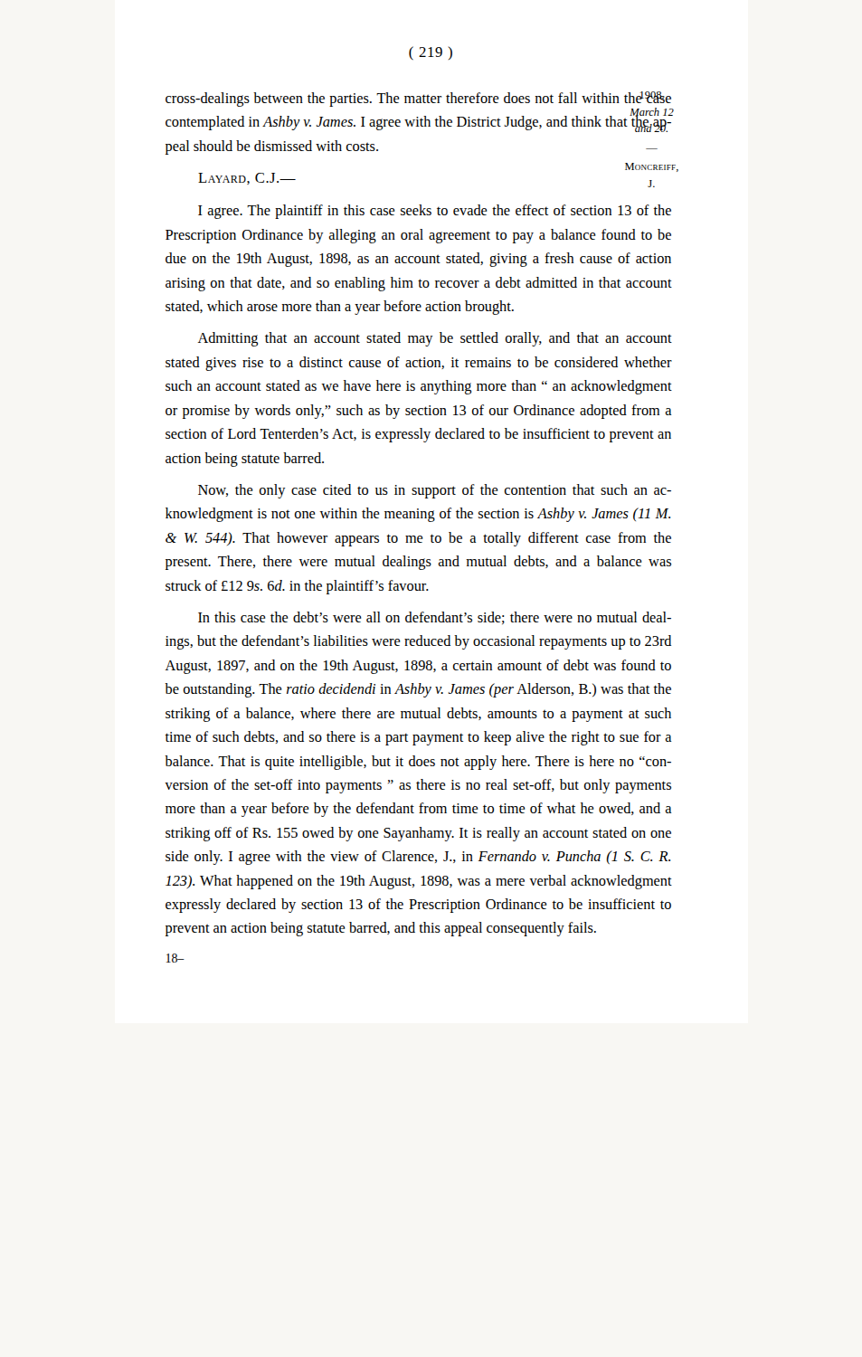( 219 )
1908.
March 12
and 20.
—
Moncreiff,
J.
cross-dealings between the parties. The matter therefore does not fall within the case contemplated in Ashby v. James. I agree with the District Judge, and think that the appeal should be dismissed with costs.
Layard, C.J.—
I agree. The plaintiff in this case seeks to evade the effect of section 13 of the Prescription Ordinance by alleging an oral agreement to pay a balance found to be due on the 19th August, 1898, as an account stated, giving a fresh cause of action arising on that date, and so enabling him to recover a debt admitted in that account stated, which arose more than a year before action brought.
Admitting that an account stated may be settled orally, and that an account stated gives rise to a distinct cause of action, it remains to be considered whether such an account stated as we have here is anything more than “ an acknowledgment or promise by words only,” such as by section 13 of our Ordinance adopted from a section of Lord Tenterden’s Act, is expressly declared to be insufficient to prevent an action being statute barred.
Now, the only case cited to us in support of the contention that such an acknowledgment is not one within the meaning of the section is Ashby v. James (11 M. & W. 544). That however appears to me to be a totally different case from the present. There, there were mutual dealings and mutual debts, and a balance was struck of £12 9s. 6d. in the plaintiff’s favour.
In this case the debt’s were all on defendant’s side; there were no mutual dealings, but the defendant’s liabilities were reduced by occasional repayments up to 23rd August, 1897, and on the 19th August, 1898, a certain amount of debt was found to be outstanding. The ratio decidendi in Ashby v. James (per Alderson, B.) was that the striking of a balance, where there are mutual debts, amounts to a payment at such time of such debts, and so there is a part payment to keep alive the right to sue for a balance. That is quite intelligible, but it does not apply here. There is here no “conversion of the set-off into payments ” as there is no real set-off, but only payments more than a year before by the defendant from time to time of what he owed, and a striking off of Rs. 155 owed by one Sayanhamy. It is really an account stated on one side only. I agree with the view of Clarence, J., in Fernando v. Puncha (1 S. C. R. 123). What happened on the 19th August, 1898, was a mere verbal acknowledgment expressly declared by section 13 of the Prescription Ordinance to be insufficient to prevent an action being statute barred, and this appeal consequently fails.
18–